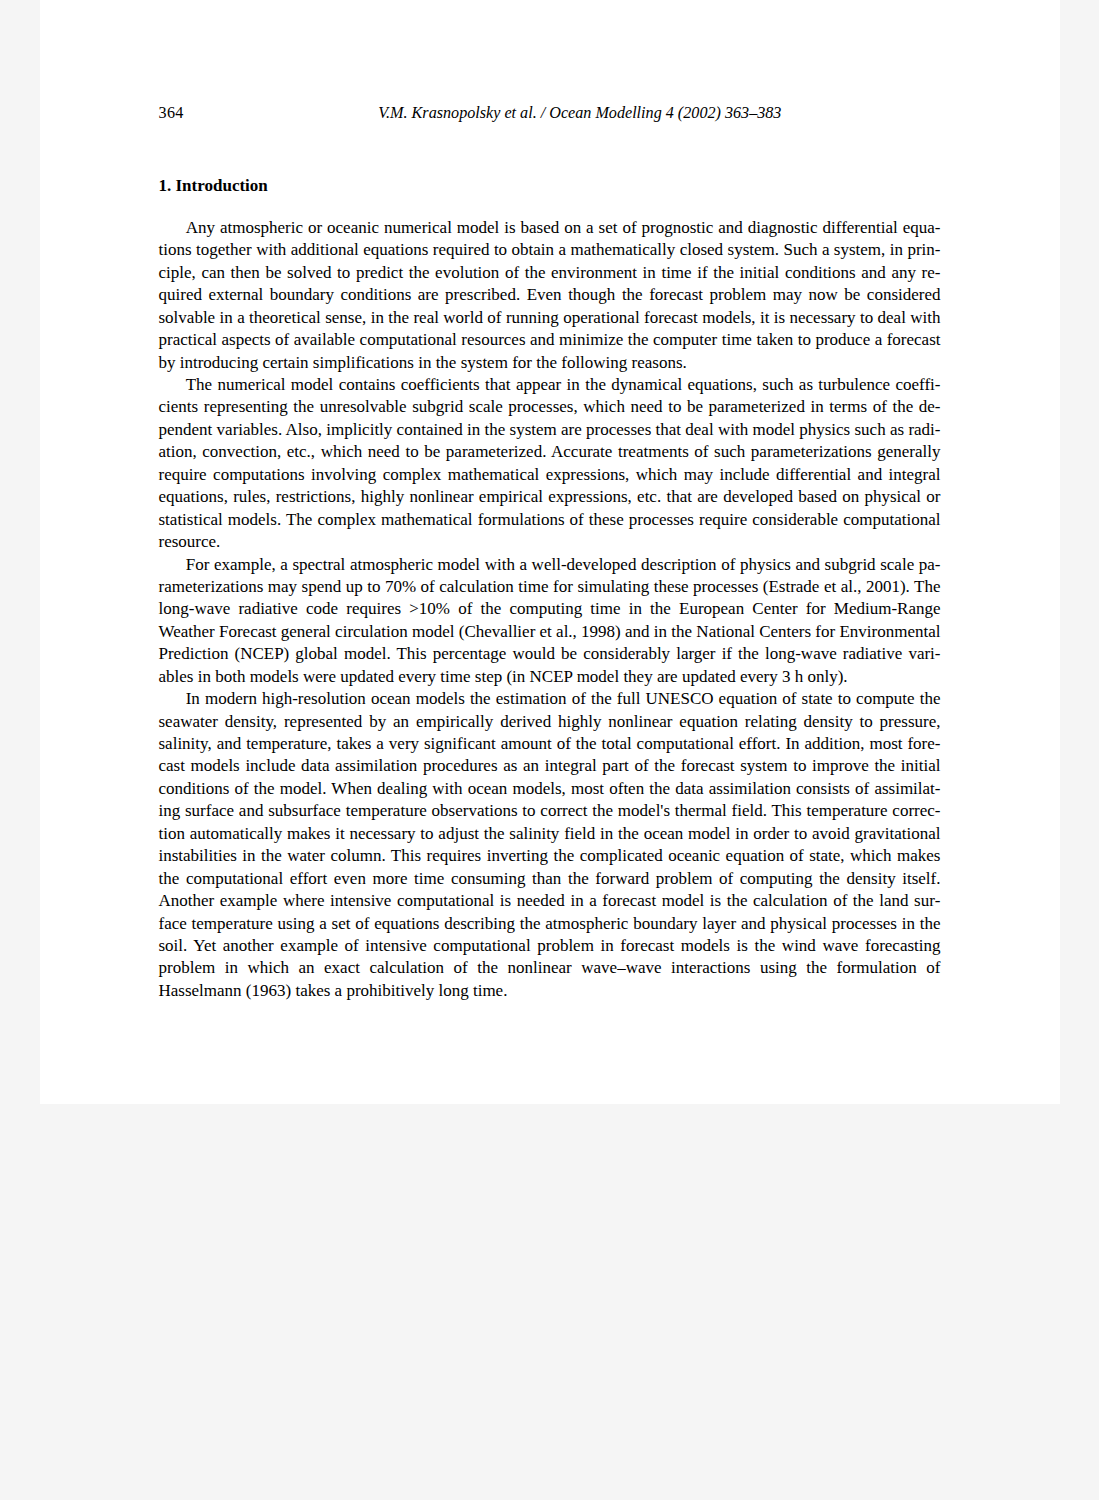364 V.M. Krasnopolsky et al. / Ocean Modelling 4 (2002) 363–383
1. Introduction
Any atmospheric or oceanic numerical model is based on a set of prognostic and diagnostic differential equations together with additional equations required to obtain a mathematically closed system. Such a system, in principle, can then be solved to predict the evolution of the environment in time if the initial conditions and any required external boundary conditions are prescribed. Even though the forecast problem may now be considered solvable in a theoretical sense, in the real world of running operational forecast models, it is necessary to deal with practical aspects of available computational resources and minimize the computer time taken to produce a forecast by introducing certain simplifications in the system for the following reasons.
The numerical model contains coefficients that appear in the dynamical equations, such as turbulence coefficients representing the unresolvable subgrid scale processes, which need to be parameterized in terms of the dependent variables. Also, implicitly contained in the system are processes that deal with model physics such as radiation, convection, etc., which need to be parameterized. Accurate treatments of such parameterizations generally require computations involving complex mathematical expressions, which may include differential and integral equations, rules, restrictions, highly nonlinear empirical expressions, etc. that are developed based on physical or statistical models. The complex mathematical formulations of these processes require considerable computational resource.
For example, a spectral atmospheric model with a well-developed description of physics and subgrid scale parameterizations may spend up to 70% of calculation time for simulating these processes (Estrade et al., 2001). The long-wave radiative code requires >10% of the computing time in the European Center for Medium-Range Weather Forecast general circulation model (Chevallier et al., 1998) and in the National Centers for Environmental Prediction (NCEP) global model. This percentage would be considerably larger if the long-wave radiative variables in both models were updated every time step (in NCEP model they are updated every 3 h only).
In modern high-resolution ocean models the estimation of the full UNESCO equation of state to compute the seawater density, represented by an empirically derived highly nonlinear equation relating density to pressure, salinity, and temperature, takes a very significant amount of the total computational effort. In addition, most forecast models include data assimilation procedures as an integral part of the forecast system to improve the initial conditions of the model. When dealing with ocean models, most often the data assimilation consists of assimilating surface and subsurface temperature observations to correct the model's thermal field. This temperature correction automatically makes it necessary to adjust the salinity field in the ocean model in order to avoid gravitational instabilities in the water column. This requires inverting the complicated oceanic equation of state, which makes the computational effort even more time consuming than the forward problem of computing the density itself. Another example where intensive computational is needed in a forecast model is the calculation of the land surface temperature using a set of equations describing the atmospheric boundary layer and physical processes in the soil. Yet another example of intensive computational problem in forecast models is the wind wave forecasting problem in which an exact calculation of the nonlinear wave–wave interactions using the formulation of Hasselmann (1963) takes a prohibitively long time.